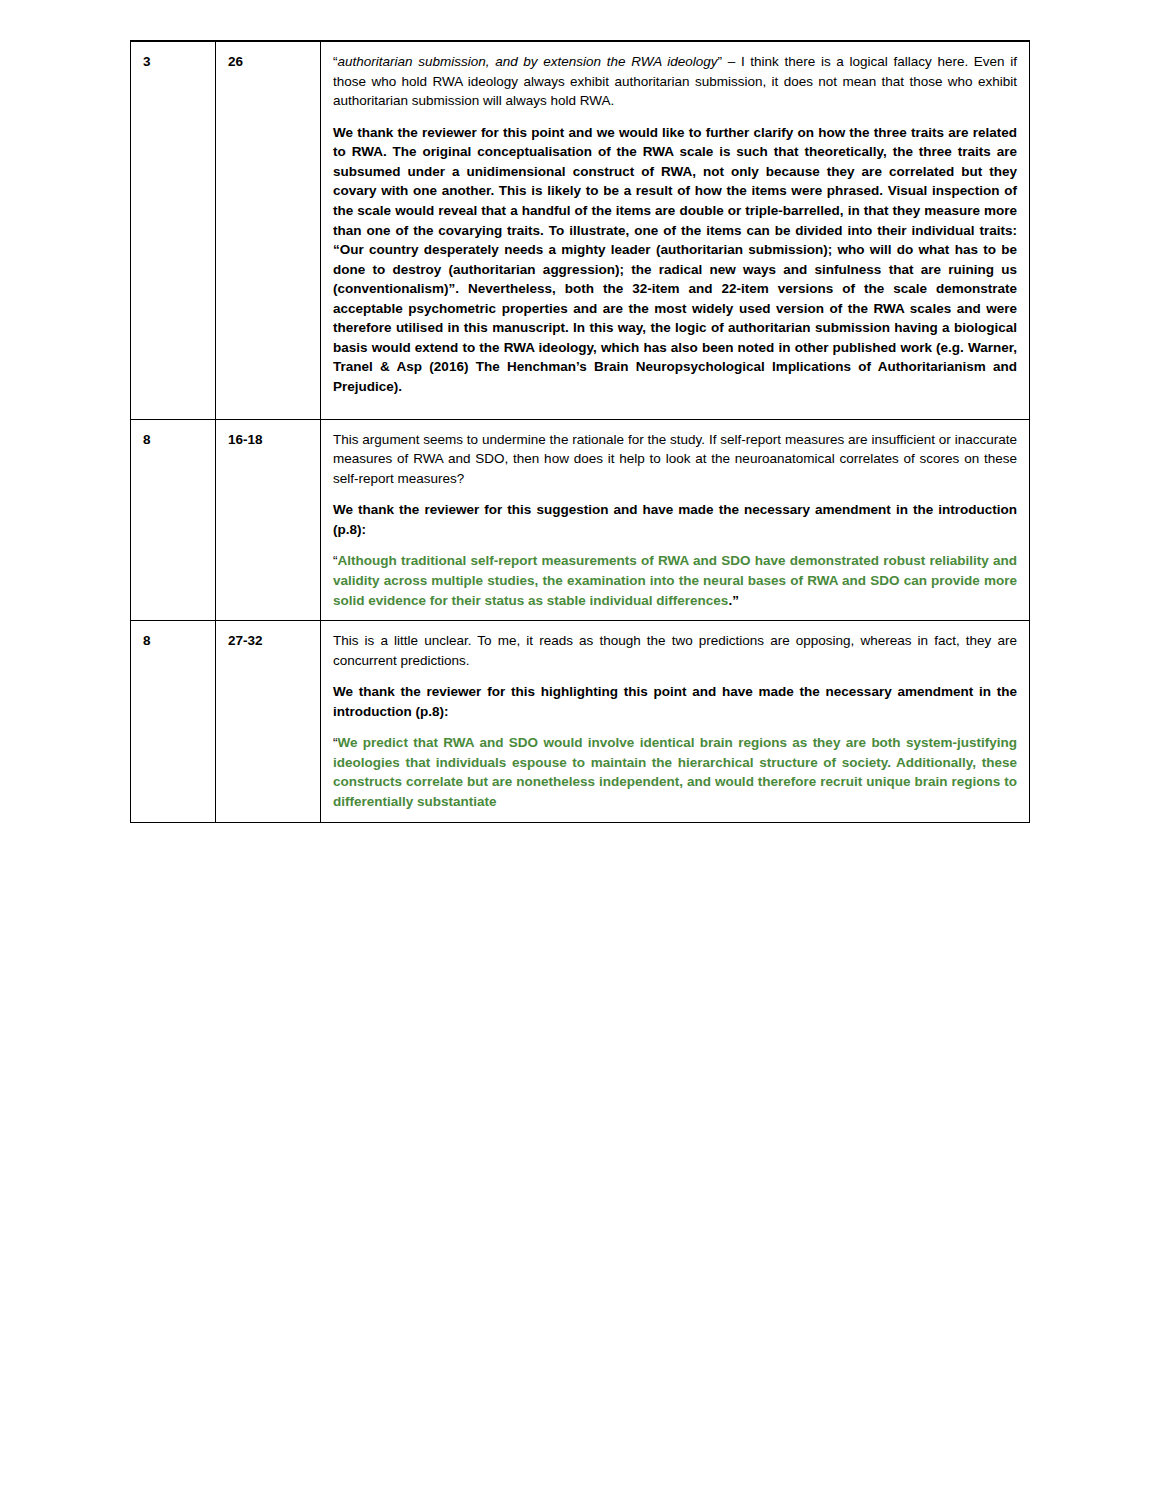| 3 | 26 | “ authoritarian submission, and by extension the RWA ideology ” – I think there is a logical fallacy here. Even if those who hold RWA ideology always exhibit authoritarian submission, it does not mean that those who exhibit authoritarian submission will always hold RWA. We thank the reviewer for this point and we would like to further clarify on how the three traits are related to RWA. The original conceptualisation of the RWA scale is such that theoretically, the three traits are subsumed under a unidimensional construct of RWA, not only because they are correlated but they covary with one another. This is likely to be a result of how the items were phrased. Visual inspection of the scale would reveal that a handful of the items are double or triple-barrelled, in that they measure more than one of the covarying traits. To illustrate, one of the items can be divided into their individual traits: “Our country desperately needs a mighty leader (authoritarian submission); who will do what has to be done to destroy (authoritarian aggression); the radical new ways and sinfulness that are ruining us (conventionalism)”. Nevertheless, both the 32-item and 22-item versions of the scale demonstrate acceptable psychometric properties and are the most widely used version of the RWA scales and were therefore utilised in this manuscript. In this way, the logic of authoritarian submission having a biological basis would extend to the RWA ideology, which has also been noted in other published work (e.g. Warner, Tranel & Asp (2016) The Henchman’s Brain Neuropsychological Implications of Authoritarianism and Prejudice). |
| 8 | 16-18 | This argument seems to undermine the rationale for the study. If self-report measures are insufficient or inaccurate measures of RWA and SDO, then how does it help to look at the neuroanatomical correlates of scores on these self-report measures? We thank the reviewer for this suggestion and have made the necessary amendment in the introduction (p.8): “ Although traditional self-report measurements of RWA and SDO have demonstrated robust reliability and validity across multiple studies, the examination into the neural bases of RWA and SDO can provide more solid evidence for their status as stable individual differences .” |
| 8 | 27-32 | This is a little unclear. To me, it reads as though the two predictions are opposing, whereas in fact, they are concurrent predictions. We thank the reviewer for this highlighting this point and have made the necessary amendment in the introduction (p.8): “ We predict that RWA and SDO would involve identical brain regions as they are both system-justifying ideologies that individuals espouse to maintain the hierarchical structure of society. Additionally, these constructs correlate but are nonetheless independent, and would therefore recruit unique brain regions to differentially substantiate |